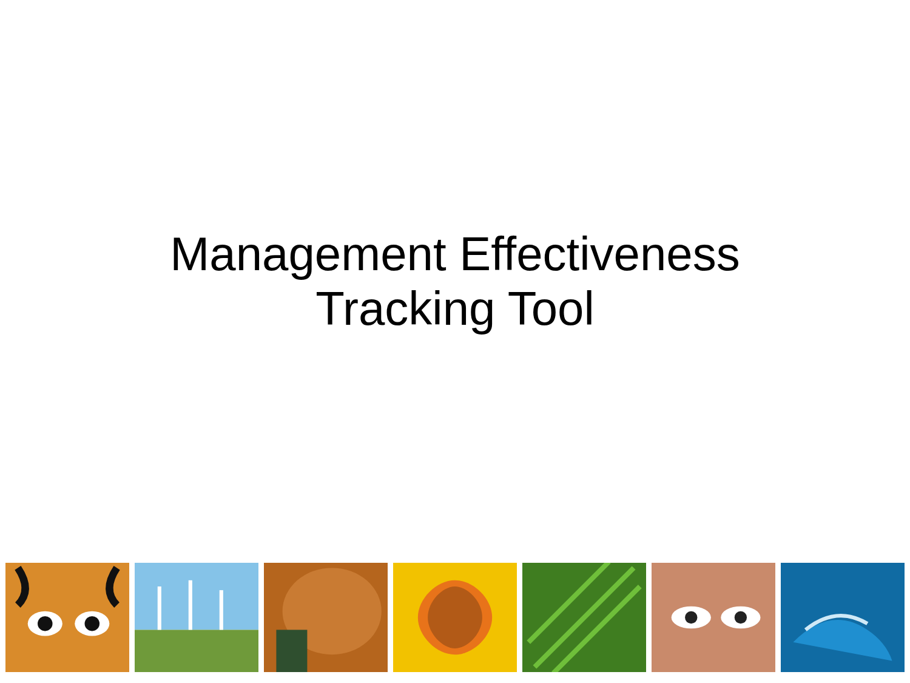Management Effectiveness
Tracking Tool